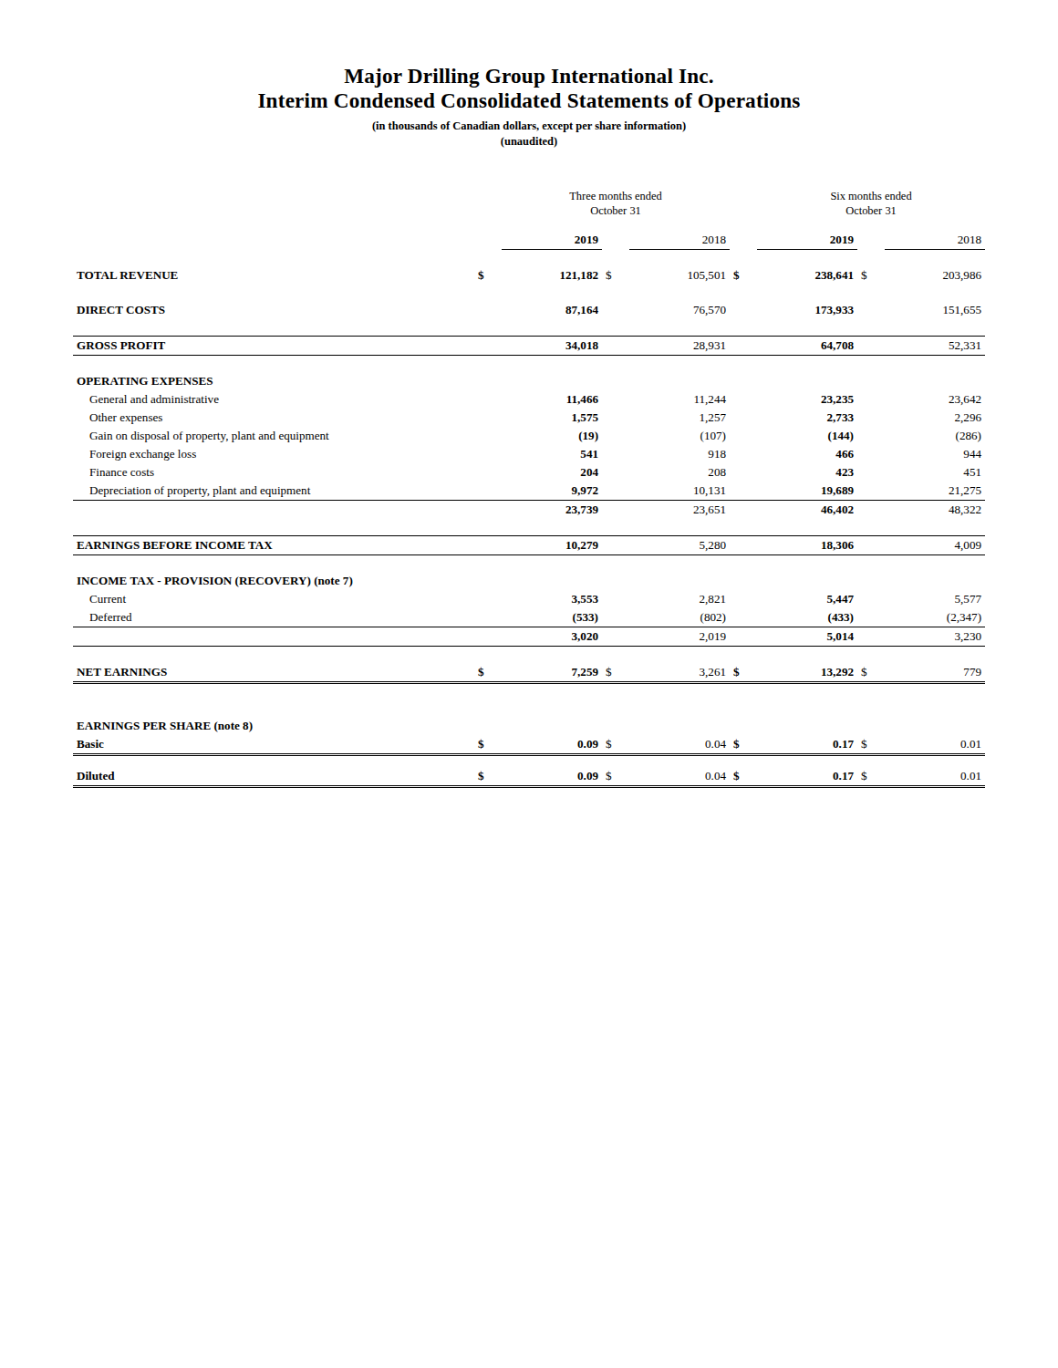Major Drilling Group International Inc.
Interim Condensed Consolidated Statements of Operations
(in thousands of Canadian dollars, except per share information)
(unaudited)
| | | Three months ended October 31 | | Six months ended October 31 |
| | | 2019 | | 2018 | | 2019 | | 2018 |
| TOTAL REVENUE | $ | 121,182 | $ | 105,501 | $ | 238,641 | $ | 203,986 |
| DIRECT COSTS | | 87,164 | | 76,570 | | 173,933 | | 151,655 |
| GROSS PROFIT | | 34,018 | | 28,931 | | 64,708 | | 52,331 |
| OPERATING EXPENSES | |
| General and administrative | | 11,466 | | 11,244 | | 23,235 | | 23,642 |
| Other expenses | | 1,575 | | 1,257 | | 2,733 | | 2,296 |
| Gain on disposal of property, plant and equipment | | (19) | | (107) | | (144) | | (286) |
| Foreign exchange loss | | 541 | | 918 | | 466 | | 944 |
| Finance costs | | 204 | | 208 | | 423 | | 451 |
| Depreciation of property, plant and equipment | | 9,972 | | 10,131 | | 19,689 | | 21,275 |
| | | 23,739 | | 23,651 | | 46,402 | | 48,322 |
| EARNINGS BEFORE INCOME TAX | | 10,279 | | 5,280 | | 18,306 | | 4,009 |
| INCOME TAX - PROVISION (RECOVERY) (note 7) | |
| Current | | 3,553 | | 2,821 | | 5,447 | | 5,577 |
| Deferred | | (533) | | (802) | | (433) | | (2,347) |
| | | 3,020 | | 2,019 | | 5,014 | | 3,230 |
| NET EARNINGS | $ | 7,259 | $ | 3,261 | $ | 13,292 | $ | 779 |
| EARNINGS PER SHARE (note 8) | |
| Basic | $ | 0.09 | $ | 0.04 | $ | 0.17 | $ | 0.01 |
| Diluted | $ | 0.09 | $ | 0.04 | $ | 0.17 | $ | 0.01 |